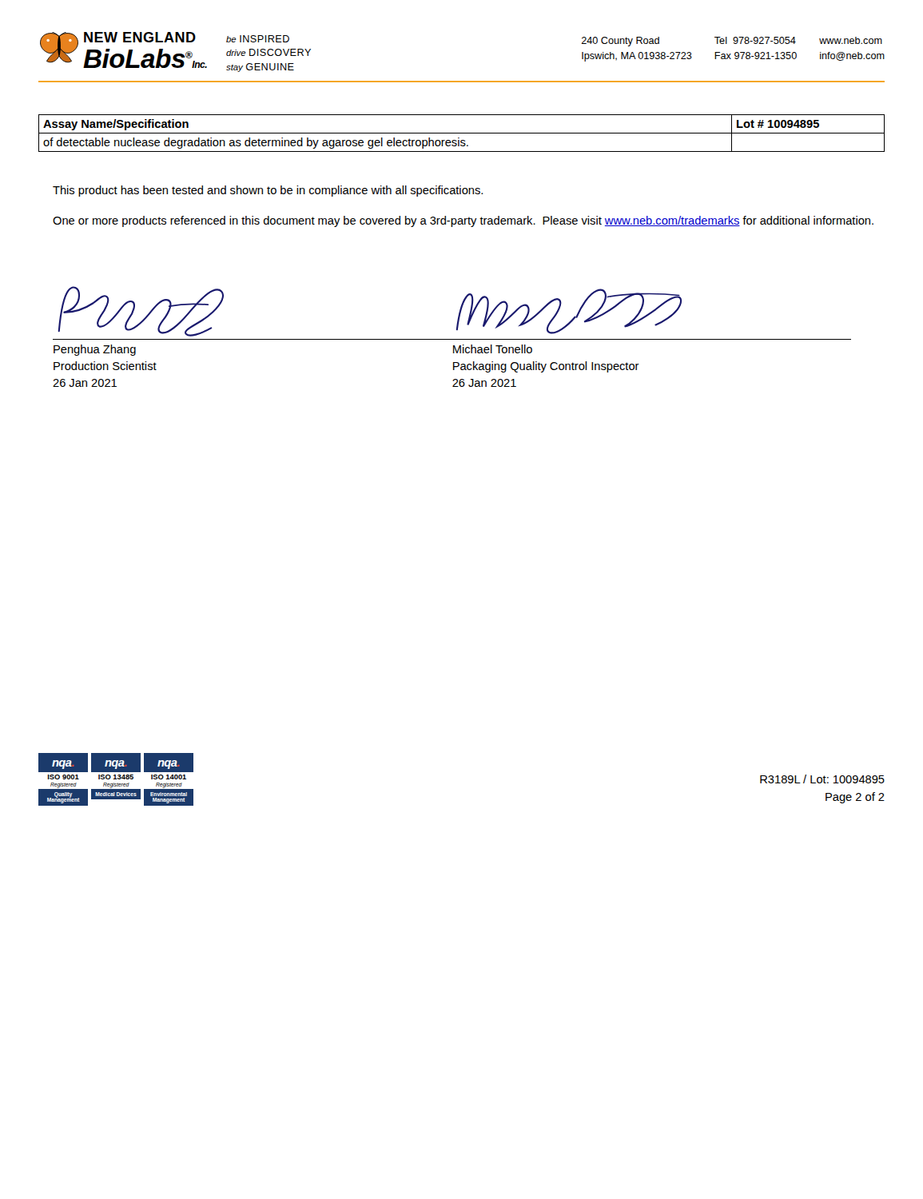NEW ENGLAND BioLabs®Inc.
be INSPIRED
drive DISCOVERY
stay GENUINE
240 County Road
Ipswich, MA 01938-2723
Tel 978-927-5054
Fax 978-921-1350
www.neb.com
info@neb.com
| Assay Name/Specification | Lot # 10094895 |
| --- | --- |
| of detectable nuclease degradation as determined by agarose gel electrophoresis. | |
This product has been tested and shown to be in compliance with all specifications.
One or more products referenced in this document may be covered by a 3rd-party trademark. Please visit www.neb.com/trademarks for additional information.
Penghua Zhang
Production Scientist
26 Jan 2021
Michael Tonello
Packaging Quality Control Inspector
26 Jan 2021
nqa.
ISO 9001
Registered
Quality
Management
nqa.
ISO 13485
Registered
Medical Devices
nqa.
ISO 14001
Registered
Environmental
Management
R3189L / Lot: 10094895
Page 2 of 2